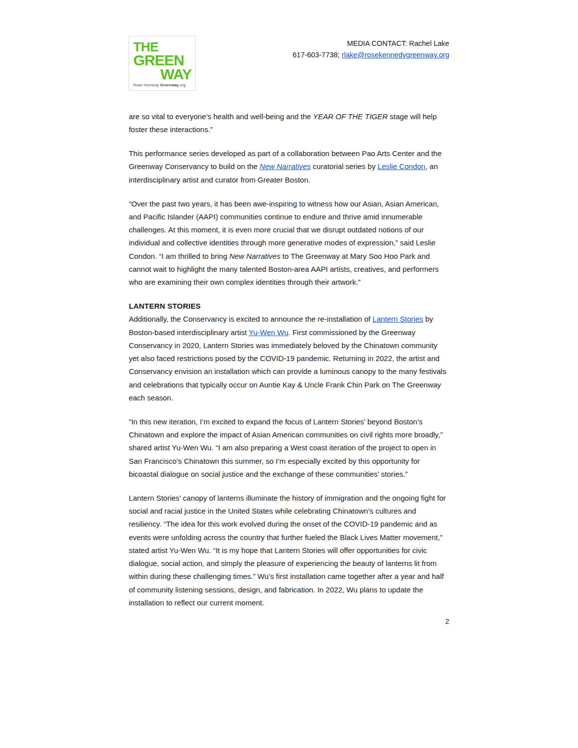THE GREEN WAY
Rose Kennedy Greenway.org
MEDIA CONTACT: Rachel Lake
617-603-7738; rlake@rosekennedygreenway.org
are so vital to everyone’s health and well-being and the YEAR OF THE TIGER stage will help foster these interactions.”
This performance series developed as part of a collaboration between Pao Arts Center and the Greenway Conservancy to build on the New Narratives curatorial series by Leslie Condon, an interdisciplinary artist and curator from Greater Boston.
“Over the past two years, it has been awe-inspiring to witness how our Asian, Asian American, and Pacific Islander (AAPI) communities continue to endure and thrive amid innumerable challenges. At this moment, it is even more crucial that we disrupt outdated notions of our individual and collective identities through more generative modes of expression,” said Leslie Condon. “I am thrilled to bring New Narratives to The Greenway at Mary Soo Hoo Park and cannot wait to highlight the many talented Boston-area AAPI artists, creatives, and performers who are examining their own complex identities through their artwork.”
LANTERN STORIES
Additionally, the Conservancy is excited to announce the re-installation of Lantern Stories by Boston-based interdisciplinary artist Yu-Wen Wu. First commissioned by the Greenway Conservancy in 2020, Lantern Stories was immediately beloved by the Chinatown community yet also faced restrictions posed by the COVID-19 pandemic. Returning in 2022, the artist and Conservancy envision an installation which can provide a luminous canopy to the many festivals and celebrations that typically occur on Auntie Kay & Uncle Frank Chin Park on The Greenway each season.
“In this new iteration, I’m excited to expand the focus of Lantern Stories’ beyond Boston’s Chinatown and explore the impact of Asian American communities on civil rights more broadly,” shared artist Yu-Wen Wu. “I am also preparing a West coast iteration of the project to open in San Francisco’s Chinatown this summer, so I’m especially excited by this opportunity for bicoastal dialogue on social justice and the exchange of these communities’ stories.”
Lantern Stories’ canopy of lanterns illuminate the history of immigration and the ongoing fight for social and racial justice in the United States while celebrating Chinatown’s cultures and resiliency. “The idea for this work evolved during the onset of the COVID-19 pandemic and as events were unfolding across the country that further fueled the Black Lives Matter movement,” stated artist Yu-Wen Wu. “It is my hope that Lantern Stories will offer opportunities for civic dialogue, social action, and simply the pleasure of experiencing the beauty of lanterns lit from within during these challenging times.” Wu’s first installation came together after a year and half of community listening sessions, design, and fabrication. In 2022, Wu plans to update the installation to reflect our current moment.
2